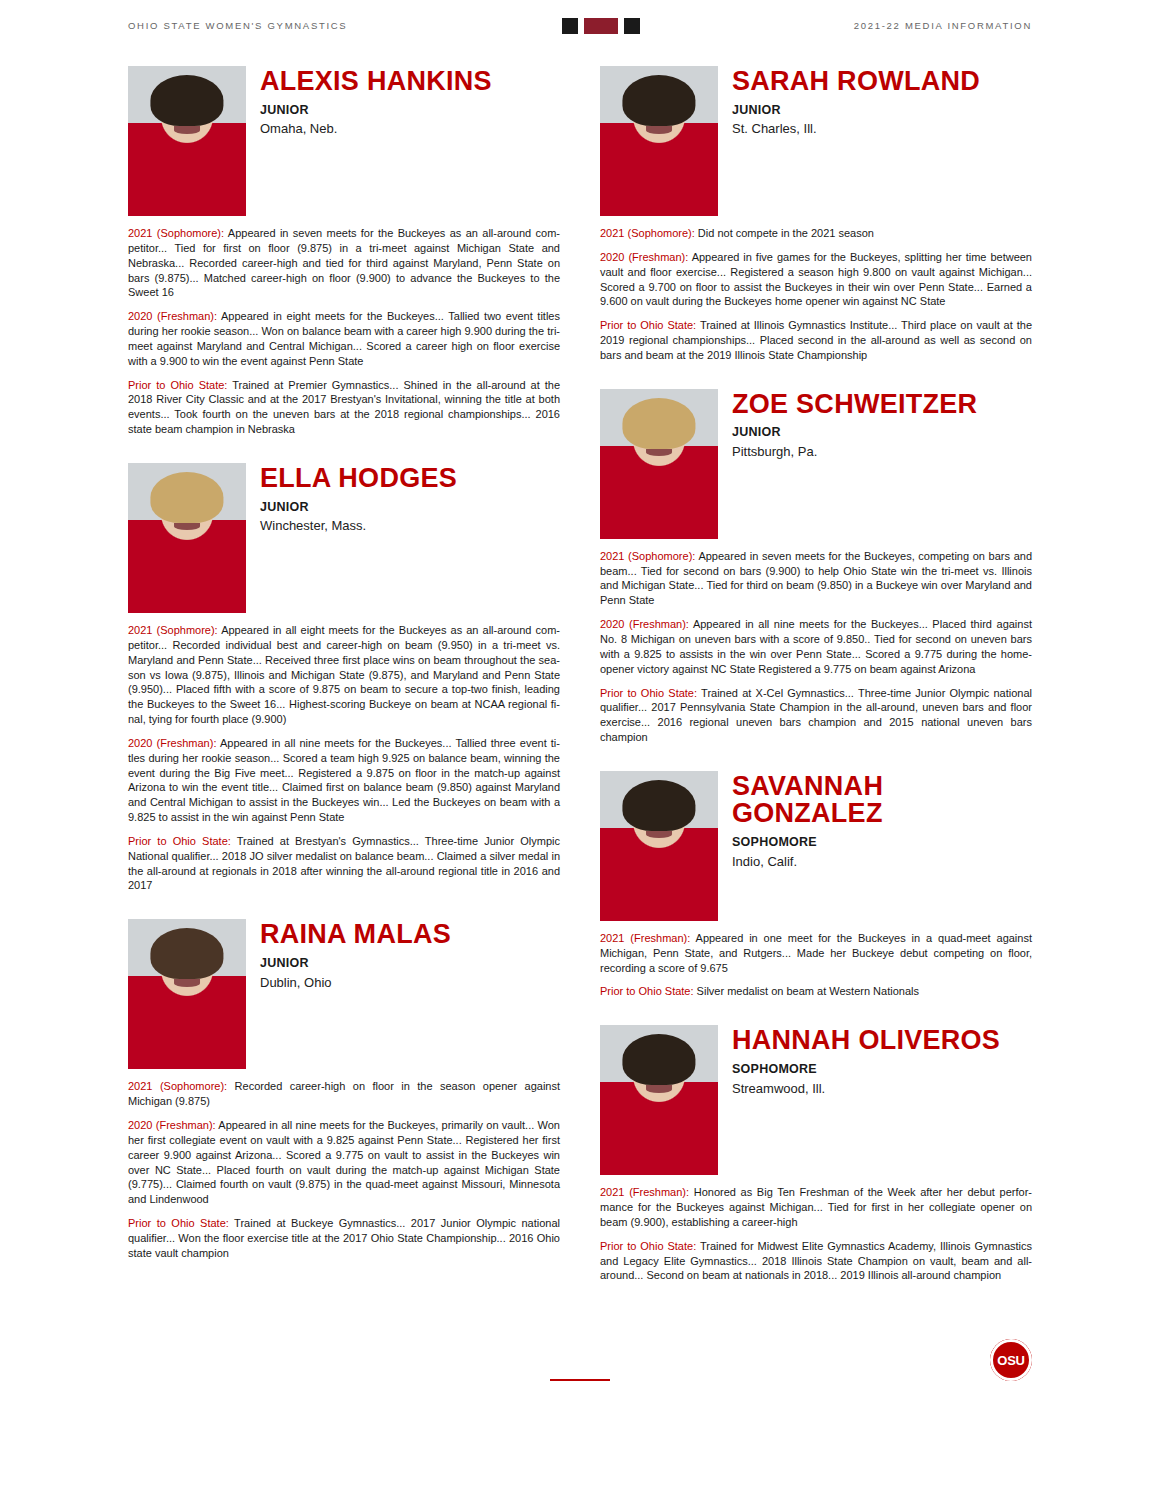Ohio State Women's Gymnastics
2021-22 Media Information
Alexis Hankins
Junior
Omaha, Neb.
2021 (Sophomore): Appeared in seven meets for the Buckeyes as an all-around competitor... Tied for first on floor (9.875) in a tri-meet against Michigan State and Nebraska... Recorded career-high and tied for third against Maryland, Penn State on bars (9.875)... Matched career-high on floor (9.900) to advance the Buckeyes to the Sweet 16
2020 (Freshman): Appeared in eight meets for the Buckeyes... Tallied two event titles during her rookie season... Won on balance beam with a career high 9.900 during the tri-meet against Maryland and Central Michigan... Scored a career high on floor exercise with a 9.900 to win the event against Penn State
Prior to Ohio State: Trained at Premier Gymnastics... Shined in the all-around at the 2018 River City Classic and at the 2017 Brestyan's Invitational, winning the title at both events... Took fourth on the uneven bars at the 2018 regional championships... 2016 state beam champion in Nebraska
Ella Hodges
Junior
Winchester, Mass.
2021 (Sophmore): Appeared in all eight meets for the Buckeyes as an all-around competitor... Recorded individual best and career-high on beam (9.950) in a tri-meet vs. Maryland and Penn State... Received three first place wins on beam throughout the season vs Iowa (9.875), Illinois and Michigan State (9.875), and Maryland and Penn State (9.950)... Placed fifth with a score of 9.875 on beam to secure a top-two finish, leading the Buckeyes to the Sweet 16... Highest-scoring Buckeye on beam at NCAA regional final, tying for fourth place (9.900)
2020 (Freshman): Appeared in all nine meets for the Buckeyes... Tallied three event titles during her rookie season... Scored a team high 9.925 on balance beam, winning the event during the Big Five meet... Registered a 9.875 on floor in the match-up against Arizona to win the event title... Claimed first on balance beam (9.850) against Maryland and Central Michigan to assist in the Buckeyes win... Led the Buckeyes on beam with a 9.825 to assist in the win against Penn State
Prior to Ohio State: Trained at Brestyan's Gymnastics... Three-time Junior Olympic National qualifier... 2018 JO silver medalist on balance beam... Claimed a silver medal in the all-around at regionals in 2018 after winning the all-around regional title in 2016 and 2017
Raina Malas
Junior
Dublin, Ohio
2021 (Sophomore): Recorded career-high on floor in the season opener against Michigan (9.875)
2020 (Freshman): Appeared in all nine meets for the Buckeyes, primarily on vault... Won her first collegiate event on vault with a 9.825 against Penn State... Registered her first career 9.900 against Arizona... Scored a 9.775 on vault to assist in the Buckeyes win over NC State... Placed fourth on vault during the match-up against Michigan State (9.775)... Claimed fourth on vault (9.875) in the quad-meet against Missouri, Minnesota and Lindenwood
Prior to Ohio State: Trained at Buckeye Gymnastics... 2017 Junior Olympic national qualifier... Won the floor exercise title at the 2017 Ohio State Championship... 2016 Ohio state vault champion
Sarah Rowland
Junior
St. Charles, Ill.
2021 (Sophomore): Did not compete in the 2021 season
2020 (Freshman): Appeared in five games for the Buckeyes, splitting her time between vault and floor exercise... Registered a season high 9.800 on vault against Michigan... Scored a 9.700 on floor to assist the Buckeyes in their win over Penn State... Earned a 9.600 on vault during the Buckeyes home opener win against NC State
Prior to Ohio State: Trained at Illinois Gymnastics Institute... Third place on vault at the 2019 regional championships... Placed second in the all-around as well as second on bars and beam at the 2019 Illinois State Championship
Zoe Schweitzer
Junior
Pittsburgh, Pa.
2021 (Sophomore): Appeared in seven meets for the Buckeyes, competing on bars and beam... Tied for second on bars (9.900) to help Ohio State win the tri-meet vs. Illinois and Michigan State... Tied for third on beam (9.850) in a Buckeye win over Maryland and Penn State
2020 (Freshman): Appeared in all nine meets for the Buckeyes... Placed third against No. 8 Michigan on uneven bars with a score of 9.850.. Tied for second on uneven bars with a 9.825 to assists in the win over Penn State... Scored a 9.775 during the home-opener victory against NC State Registered a 9.775 on beam against Arizona
Prior to Ohio State: Trained at X-Cel Gymnastics... Three-time Junior Olympic national qualifier... 2017 Pennsylvania State Champion in the all-around, uneven bars and floor exercise... 2016 regional uneven bars champion and 2015 national uneven bars champion
Savannah
Gonzalez
Sophomore
Indio, Calif.
2021 (Freshman): Appeared in one meet for the Buckeyes in a quad-meet against Michigan, Penn State, and Rutgers... Made her Buckeye debut competing on floor, recording a score of 9.675
Prior to Ohio State: Silver medalist on beam at Western Nationals
Hannah Oliveros
Sophomore
Streamwood, Ill.
2021 (Freshman): Honored as Big Ten Freshman of the Week after her debut performance for the Buckeyes against Michigan... Tied for first in her collegiate opener on beam (9.900), establishing a career-high
Prior to Ohio State: Trained for Midwest Elite Gymnastics Academy, Illinois Gymnastics and Legacy Elite Gymnastics... 2018 Illinois State Champion on vault, beam and all-around... Second on beam at nationals in 2018... 2019 Illinois all-around champion
OSU